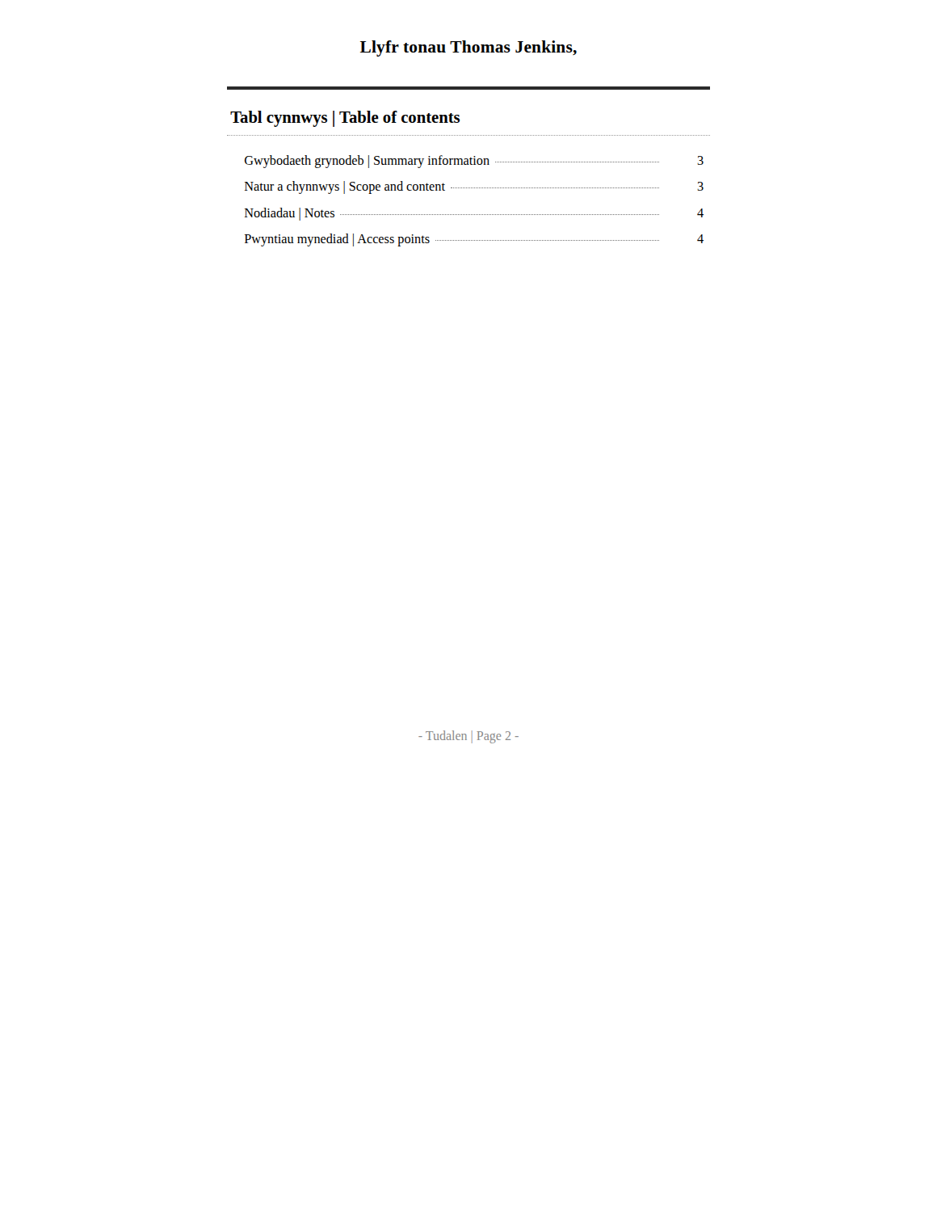Llyfr tonau Thomas Jenkins,
Tabl cynnwys | Table of contents
Gwybodaeth grynodeb | Summary information 3
Natur a chynnwys | Scope and content 3
Nodiadau | Notes 4
Pwyntiau mynediad | Access points 4
- Tudalen | Page 2 -